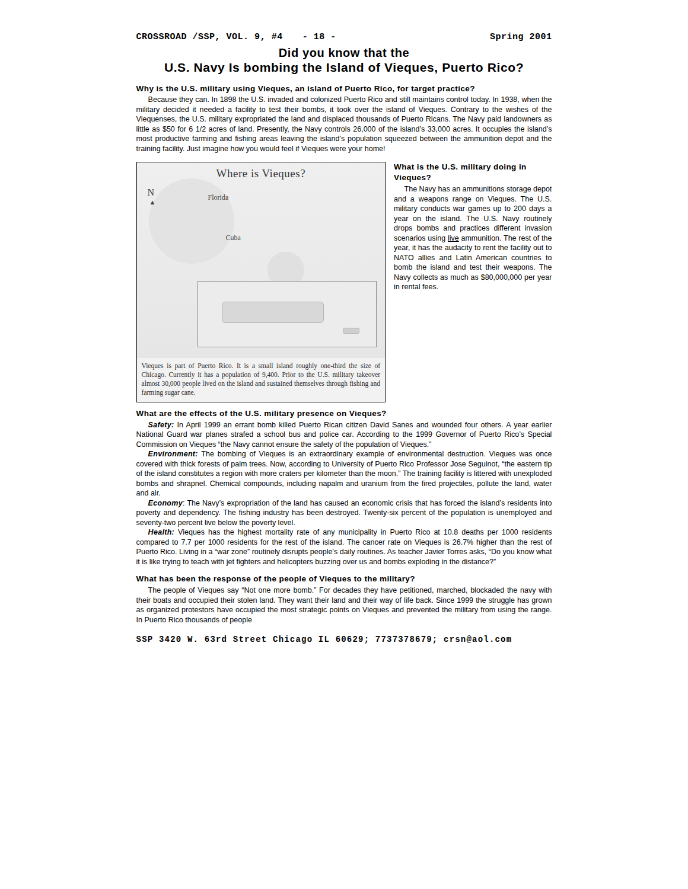CROSSROAD /SSP, VOL. 9, #4 - 18 - Spring 2001
Did you know that the U.S. Navy Is bombing the Island of Vieques, Puerto Rico?
Why is the U.S. military using Vieques, an island of Puerto Rico, for target practice?
Because they can. In 1898 the U.S. invaded and colonized Puerto Rico and still maintains control today. In 1938, when the military decided it needed a facility to test their bombs, it took over the island of Vieques. Contrary to the wishes of the Viequenses, the U.S. military expropriated the land and displaced thousands of Puerto Ricans. The Navy paid landowners as little as $50 for 6 1/2 acres of land. Presently, the Navy controls 26,000 of the island’s 33,000 acres. It occupies the island’s most productive farming and fishing areas leaving the island’s population squeezed between the ammunition depot and the training facility. Just imagine how you would feel if Vieques were your home!
Where is Vieques?
N▲
Florida
Cuba
Puerto Rico
Puerto Rico
Isla de
Vieques
Vieques is part of Puerto Rico. It is a small island roughly one-third the size of Chicago. Currently it has a population of 9,400. Prior to the U.S. military takeover almost 30,000 people lived on the island and sustained themselves through fishing and farming sugar cane.
What is the U.S. military doing in Vieques?
The Navy has an ammunitions storage depot and a weapons range on Vieques. The U.S. military conducts war games up to 200 days a year on the island. The U.S. Navy routinely drops bombs and practices different invasion scenarios using live ammunition. The rest of the year, it has the audacity to rent the facility out to NATO allies and Latin American countries to bomb the island and test their weapons. The Navy collects as much as $80,000,000 per year in rental fees.
What are the effects of the U.S. military presence on Vieques?
Safety: In April 1999 an errant bomb killed Puerto Rican citizen David Sanes and wounded four others. A year earlier National Guard war planes strafed a school bus and police car. According to the 1999 Governor of Puerto Rico’s Special Commission on Vieques “the Navy cannot ensure the safety of the population of Vieques.”
Environment: The bombing of Vieques is an extraordinary example of environmental destruction. Vieques was once covered with thick forests of palm trees. Now, according to University of Puerto Rico Professor Jose Seguinot, “the eastern tip of the island constitutes a region with more craters per kilometer than the moon.” The training facility is littered with unexploded bombs and shrapnel. Chemical compounds, including napalm and uranium from the fired projectiles, pollute the land, water and air.
Economy: The Navy’s expropriation of the land has caused an economic crisis that has forced the island’s residents into poverty and dependency. The fishing industry has been destroyed. Twenty-six percent of the population is unemployed and seventy-two percent live below the poverty level.
Health: Vieques has the highest mortality rate of any municipality in Puerto Rico at 10.8 deaths per 1000 residents compared to 7.7 per 1000 residents for the rest of the island. The cancer rate on Vieques is 26.7% higher than the rest of Puerto Rico. Living in a “war zone” routinely disrupts people’s daily routines. As teacher Javier Torres asks, “Do you know what it is like trying to teach with jet fighters and helicopters buzzing over us and bombs exploding in the distance?”
What has been the response of the people of Vieques to the military?
The people of Vieques say “Not one more bomb.” For decades they have petitioned, marched, blockaded the navy with their boats and occupied their stolen land. They want their land and their way of life back. Since 1999 the struggle has grown as organized protestors have occupied the most strategic points on Vieques and prevented the military from using the range. In Puerto Rico thousands of people
SSP 3420 W. 63rd Street Chicago IL 60629; 7737378679; crsn@aol.com